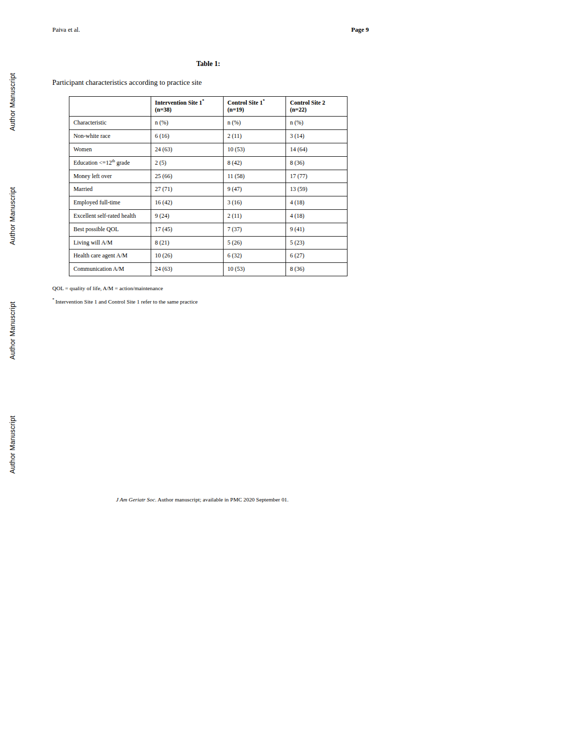Author Manuscript Author Manuscript Author Manuscript Author Manuscript
Paiva et al. Page 9
Table 1:
Participant characteristics according to practice site
| | Intervention Site 1 * (n=38) | Control Site 1 * (n=19) | Control Site 2 (n=22) |
| --- | --- | --- | --- |
| Characteristic | n (%) | n (%) | n (%) |
| Non-white race | 6 (16) | 2 (11) | 3 (14) |
| Women | 24 (63) | 10 (53) | 14 (64) |
| Education <=12 th grade | 2 (5) | 8 (42) | 8 (36) |
| Money left over | 25 (66) | 11 (58) | 17 (77) |
| Married | 27 (71) | 9 (47) | 13 (59) |
| Employed full-time | 16 (42) | 3 (16) | 4 (18) |
| Excellent self-rated health | 9 (24) | 2 (11) | 4 (18) |
| Best possible QOL | 17 (45) | 7 (37) | 9 (41) |
| Living will A/M | 8 (21) | 5 (26) | 5 (23) |
| Health care agent A/M | 10 (26) | 6 (32) | 6 (27) |
| Communication A/M | 24 (63) | 10 (53) | 8 (36) |
QOL = quality of life, A/M = action/maintenance
*Intervention Site 1 and Control Site 1 refer to the same practice
J Am Geriatr Soc. Author manuscript; available in PMC 2020 September 01.